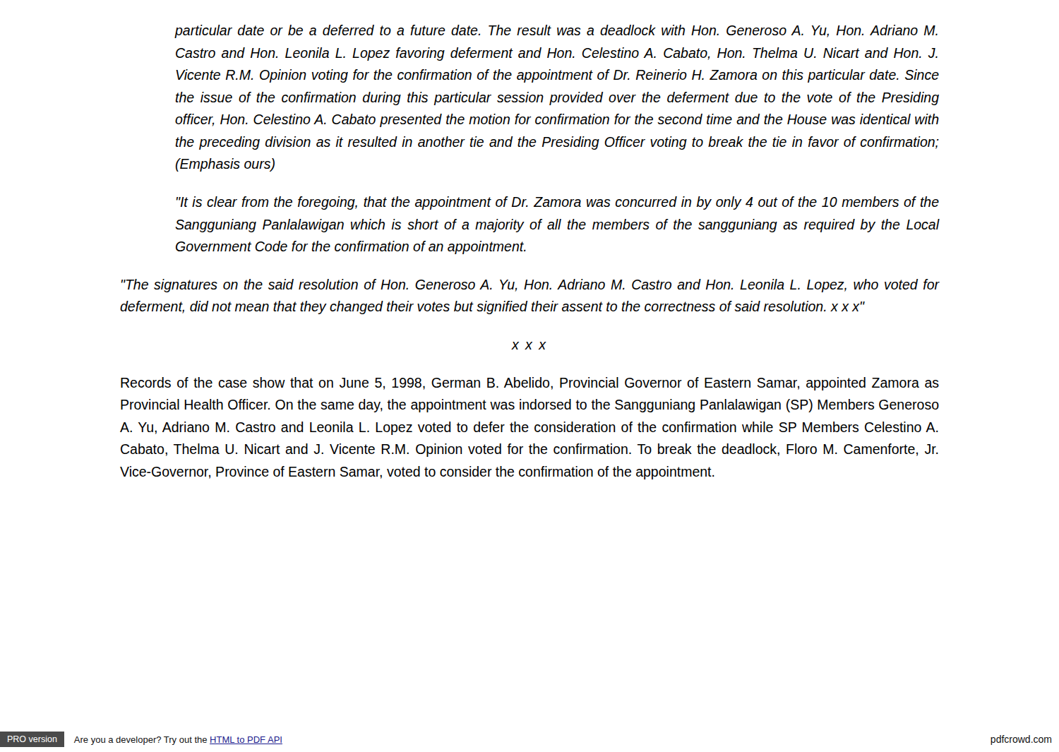particular date or be a deferred to a future date. The result was a deadlock with Hon. Generoso A. Yu, Hon. Adriano M. Castro and Hon. Leonila L. Lopez favoring deferment and Hon. Celestino A. Cabato, Hon. Thelma U. Nicart and Hon. J. Vicente R.M. Opinion voting for the confirmation of the appointment of Dr. Reinerio H. Zamora on this particular date. Since the issue of the confirmation during this particular session provided over the deferment due to the vote of the Presiding officer, Hon. Celestino A. Cabato presented the motion for confirmation for the second time and the House was identical with the preceding division as it resulted in another tie and the Presiding Officer voting to break the tie in favor of confirmation; (Emphasis ours)
"It is clear from the foregoing, that the appointment of Dr. Zamora was concurred in by only 4 out of the 10 members of the Sangguniang Panlalawigan which is short of a majority of all the members of the sangguniang as required by the Local Government Code for the confirmation of an appointment.
"The signatures on the said resolution of Hon. Generoso A. Yu, Hon. Adriano M. Castro and Hon. Leonila L. Lopez, who voted for deferment, did not mean that they changed their votes but signified their assent to the correctness of said resolution. x x x"
x x x
Records of the case show that on June 5, 1998, German B. Abelido, Provincial Governor of Eastern Samar, appointed Zamora as Provincial Health Officer. On the same day, the appointment was indorsed to the Sangguniang Panlalawigan (SP) Members Generoso A. Yu, Adriano M. Castro and Leonila L. Lopez voted to defer the consideration of the confirmation while SP Members Celestino A. Cabato, Thelma U. Nicart and J. Vicente R.M. Opinion voted for the confirmation. To break the deadlock, Floro M. Camenforte, Jr. Vice-Governor, Province of Eastern Samar, voted to consider the confirmation of the appointment.
PRO version Are you a developer? Try out the HTML to PDF API pdfcrowd.com